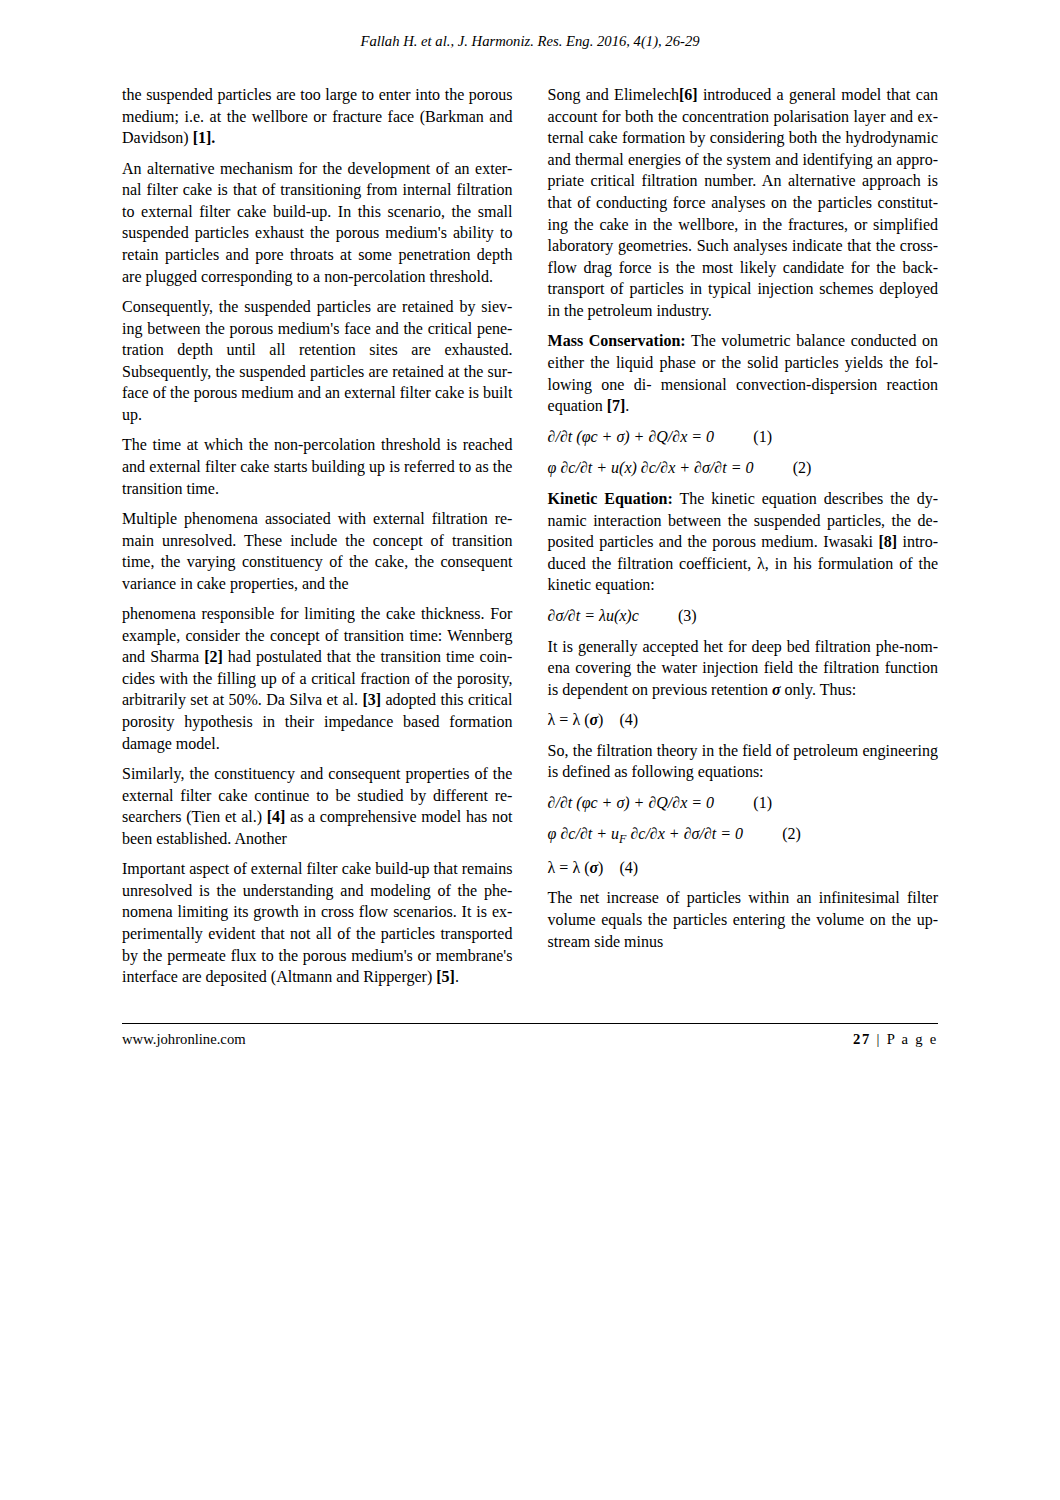Fallah H. et al., J. Harmoniz. Res. Eng. 2016, 4(1), 26-29
the suspended particles are too large to enter into the porous medium; i.e. at the wellbore or fracture face (Barkman and Davidson) [1].
An alternative mechanism for the development of an external filter cake is that of transitioning from internal filtration to external filter cake build-up. In this scenario, the small suspended particles exhaust the porous medium's ability to retain particles and pore throats at some penetration depth are plugged corresponding to a non-percolation threshold.
Consequently, the suspended particles are retained by sieving between the porous medium's face and the critical penetration depth until all retention sites are exhausted. Subsequently, the suspended particles are retained at the surface of the porous medium and an external filter cake is built up.
The time at which the non-percolation threshold is reached and external filter cake starts building up is referred to as the transition time.
Multiple phenomena associated with external filtration remain unresolved. These include the concept of transition time, the varying constituency of the cake, the consequent variance in cake properties, and the
phenomena responsible for limiting the cake thickness. For example, consider the concept of transition time: Wennberg and Sharma [2] had postulated that the transition time coincides with the filling up of a critical fraction of the porosity, arbitrarily set at 50%. Da Silva et al. [3] adopted this critical porosity hypothesis in their impedance based formation damage model.
Similarly, the constituency and consequent properties of the external filter cake continue to be studied by different researchers (Tien et al.) [4] as a comprehensive model has not been established. Another
Important aspect of external filter cake build-up that remains unresolved is the understanding and modeling of the phenomena limiting its growth in cross flow scenarios. It is experimentally evident that not all of the particles transported by the permeate flux to the porous medium's or membrane's interface are deposited (Altmann and Ripperger) [5].
Song and Elimelech[6] introduced a general model that can account for both the concentration polarisation layer and external cake formation by considering both the hydrodynamic and thermal energies of the system and identifying an appropriate critical filtration number. An alternative approach is that of conducting force analyses on the particles constituting the cake in the wellbore, in the fractures, or simplified laboratory geometries. Such analyses indicate that the cross-flow drag force is the most likely candidate for the back-transport of particles in typical injection schemes deployed in the petroleum industry.
Mass Conservation: The volumetric balance conducted on either the liquid phase or the solid particles yields the following one di- mensional convection-dispersion reaction equation [7].
∂/∂t (φc + σ) + ∂Q/∂x = 0 (1)
φ ∂c/∂t + u(x) ∂c/∂x + ∂σ/∂t = 0 (2)
Kinetic Equation: The kinetic equation describes the dynamic interaction between the suspended particles, the deposited particles and the porous medium. Iwasaki [8] introduced the filtration coefficient, λ, in his formulation of the kinetic equation:
∂σ/∂t = λu(x)c (3)
It is generally accepted het for deep bed filtration phe-nomena covering the water injection field the filtration function is dependent on previous retention σ only. Thus:
λ = λ (σ) (4)
So, the filtration theory in the field of petroleum engineering is defined as following equations:
∂/∂t (φc + σ) + ∂Q/∂x = 0 (1)
φ ∂c/∂t + uF ∂c/∂x + ∂σ/∂t = 0 (2)
λ = λ (σ) (4)
The net increase of particles within an infinitesimal filter volume equals the particles entering the volume on the upstream side minus
www.johronline.com 27 | P a g e